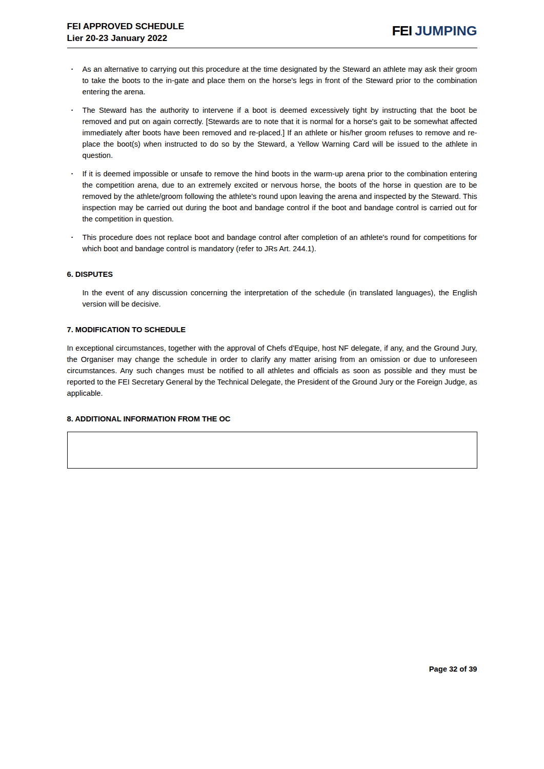FEI APPROVED SCHEDULE
Lier 20-23 January 2022
FEI JUMPING
As an alternative to carrying out this procedure at the time designated by the Steward an athlete may ask their groom to take the boots to the in-gate and place them on the horse's legs in front of the Steward prior to the combination entering the arena.
The Steward has the authority to intervene if a boot is deemed excessively tight by instructing that the boot be removed and put on again correctly. [Stewards are to note that it is normal for a horse's gait to be somewhat affected immediately after boots have been removed and re-placed.] If an athlete or his/her groom refuses to remove and re-place the boot(s) when instructed to do so by the Steward, a Yellow Warning Card will be issued to the athlete in question.
If it is deemed impossible or unsafe to remove the hind boots in the warm-up arena prior to the combination entering the competition arena, due to an extremely excited or nervous horse, the boots of the horse in question are to be removed by the athlete/groom following the athlete's round upon leaving the arena and inspected by the Steward. This inspection may be carried out during the boot and bandage control if the boot and bandage control is carried out for the competition in question.
This procedure does not replace boot and bandage control after completion of an athlete's round for competitions for which boot and bandage control is mandatory (refer to JRs Art. 244.1).
6. DISPUTES
In the event of any discussion concerning the interpretation of the schedule (in translated languages), the English version will be decisive.
7. MODIFICATION TO SCHEDULE
In exceptional circumstances, together with the approval of Chefs d'Equipe, host NF delegate, if any, and the Ground Jury, the Organiser may change the schedule in order to clarify any matter arising from an omission or due to unforeseen circumstances. Any such changes must be notified to all athletes and officials as soon as possible and they must be reported to the FEI Secretary General by the Technical Delegate, the President of the Ground Jury or the Foreign Judge, as applicable.
8. ADDITIONAL INFORMATION FROM THE OC
Page 32 of 39